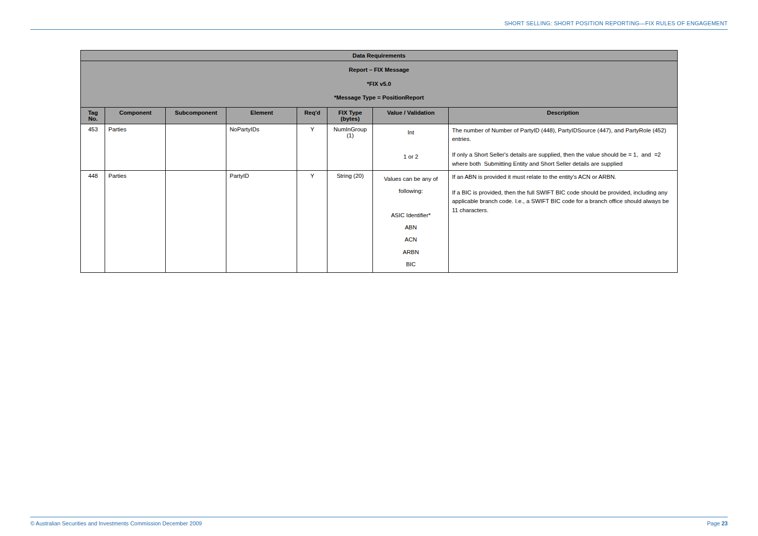SHORT SELLING: SHORT POSITION REPORTING—FIX RULES OF ENGAGEMENT
| Data Requirements |
| Report – FIX Message *FIX v5.0 *Message Type = PositionReport |
| Tag No. | Component | Subcomponent | Element | Req'd | FIX Type (bytes) | Value / Validation | Description |
| 453 | Parties | | NoPartyIDs | Y | NumInGroup (1) | Int 1 or 2 | The number of Number of PartyID (448), PartyIDSource (447), and PartyRole (452) entries. If only a Short Seller's details are supplied, then the value should be = 1, and =2 where both Submitting Entity and Short Seller details are supplied |
| 448 | Parties | | PartyID | Y | String (20) | Values can be any of following: ASIC Identifier* ABN ACN ARBN BIC | If an ABN is provided it must relate to the entity's ACN or ARBN. If a BIC is provided, then the full SWIFT BIC code should be provided, including any applicable branch code. I.e., a SWIFT BIC code for a branch office should always be 11 characters. |
© Australian Securities and Investments Commission December 2009
Page 23